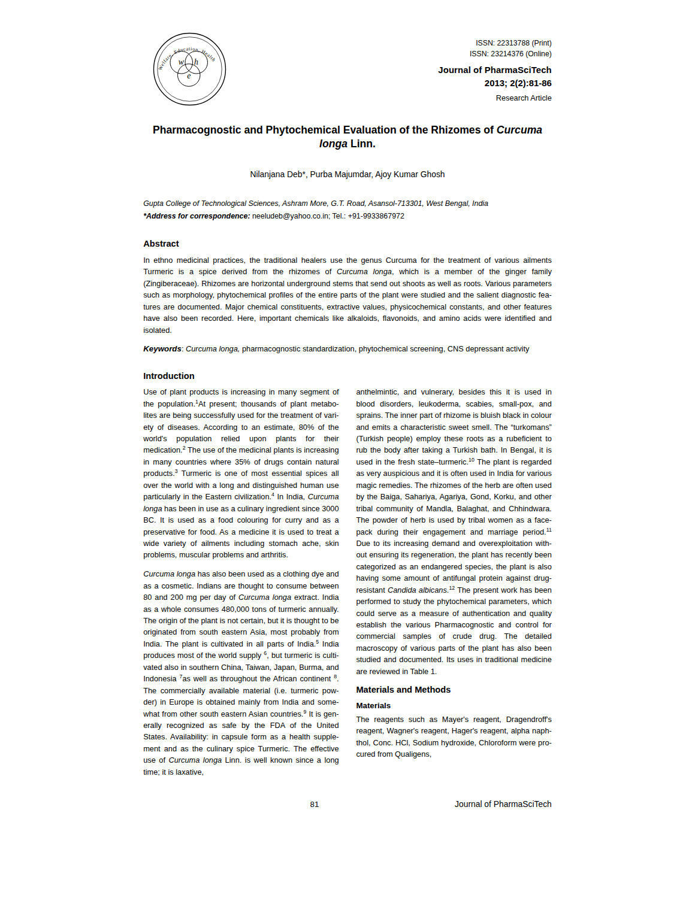w h e Welfare, Education, Health
ISSN: 22313788 (Print)
ISSN: 23214376 (Online)
Journal of PharmaSciTech
2013; 2(2):81-86
Research Article
Pharmacognostic and Phytochemical Evaluation of the Rhizomes of Curcuma longa Linn.
Nilanjana Deb*, Purba Majumdar, Ajoy Kumar Ghosh
Gupta College of Technological Sciences, Ashram More, G.T. Road, Asansol-713301, West Bengal, India
*Address for correspondence: neeludeb@yahoo.co.in; Tel.: +91-9933867972
Abstract
In ethno medicinal practices, the traditional healers use the genus Curcuma for the treatment of various ailments Turmeric is a spice derived from the rhizomes of Curcuma longa, which is a member of the ginger family (Zingiberaceae). Rhizomes are horizontal underground stems that send out shoots as well as roots. Various parameters such as morphology, phytochemical profiles of the entire parts of the plant were studied and the salient diagnostic features are documented. Major chemical constituents, extractive values, physicochemical constants, and other features have also been recorded. Here, important chemicals like alkaloids, flavonoids, and amino acids were identified and isolated.
Keywords: Curcuma longa, pharmacognostic standardization, phytochemical screening, CNS depressant activity
Introduction
Use of plant products is increasing in many segment of the population.1At present; thousands of plant metabolites are being successfully used for the treatment of variety of diseases. According to an estimate, 80% of the world's population relied upon plants for their medication.2 The use of the medicinal plants is increasing in many countries where 35% of drugs contain natural products.3 Turmeric is one of most essential spices all over the world with a long and distinguished human use particularly in the Eastern civilization.4 In India, Curcuma longa has been in use as a culinary ingredient since 3000 BC. It is used as a food colouring for curry and as a preservative for food. As a medicine it is used to treat a wide variety of ailments including stomach ache, skin problems, muscular problems and arthritis.
Curcuma longa has also been used as a clothing dye and as a cosmetic. Indians are thought to consume between 80 and 200 mg per day of Curcuma longa extract. India as a whole consumes 480,000 tons of turmeric annually. The origin of the plant is not certain, but it is thought to be originated from south eastern Asia, most probably from India. The plant is cultivated in all parts of India.5 India produces most of the world supply 6, but turmeric is cultivated also in southern China, Taiwan, Japan, Burma, and Indonesia 7as well as throughout the African continent 8. The commercially available material (i.e. turmeric powder) in Europe is obtained mainly from India and somewhat from other south eastern Asian countries.9 It is generally recognized as safe by the FDA of the United States. Availability: in capsule form as a health supplement and as the culinary spice Turmeric. The effective use of Curcuma longa Linn. is well known since a long time; it is laxative,
anthelmintic, and vulnerary, besides this it is used in blood disorders, leukoderma, scabies, small-pox, and sprains. The inner part of rhizome is bluish black in colour and emits a characteristic sweet smell. The “turkomans” (Turkish people) employ these roots as a rubeficient to rub the body after taking a Turkish bath. In Bengal, it is used in the fresh state–turmeric.10 The plant is regarded as very auspicious and it is often used in India for various magic remedies. The rhizomes of the herb are often used by the Baiga, Sahariya, Agariya, Gond, Korku, and other tribal community of Mandla, Balaghat, and Chhindwara. The powder of herb is used by tribal women as a face-pack during their engagement and marriage period.11 Due to its increasing demand and overexploitation without ensuring its regeneration, the plant has recently been categorized as an endangered species, the plant is also having some amount of antifungal protein against drug-resistant Candida albicans.12 The present work has been performed to study the phytochemical parameters, which could serve as a measure of authentication and quality establish the various Pharmacognostic and control for commercial samples of crude drug. The detailed macroscopy of various parts of the plant has also been studied and documented. Its uses in traditional medicine are reviewed in Table 1.
Materials and Methods
Materials
The reagents such as Mayer's reagent, Dragendroff's reagent, Wagner's reagent, Hager's reagent, alpha naphthol, Conc. HCl, Sodium hydroxide, Chloroform were procured from Qualigens,
81 Journal of PharmaSciTech